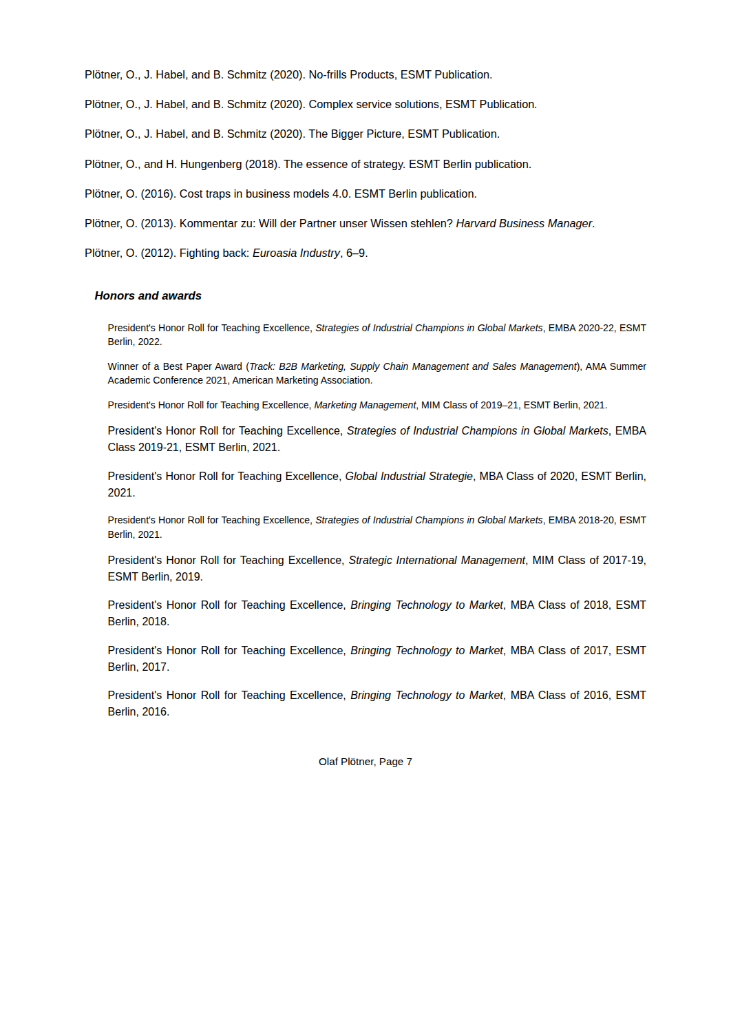Plötner, O., J. Habel, and B. Schmitz (2020). No-frills Products, ESMT Publication.
Plötner, O., J. Habel, and B. Schmitz (2020). Complex service solutions, ESMT Publication.
Plötner, O., J. Habel, and B. Schmitz (2020). The Bigger Picture, ESMT Publication.
Plötner, O., and H. Hungenberg (2018). The essence of strategy. ESMT Berlin publication.
Plötner, O. (2016). Cost traps in business models 4.0. ESMT Berlin publication.
Plötner, O. (2013). Kommentar zu: Will der Partner unser Wissen stehlen? Harvard Business Manager.
Plötner, O. (2012). Fighting back: Euroasia Industry, 6–9.
Honors and awards
President's Honor Roll for Teaching Excellence, Strategies of Industrial Champions in Global Markets, EMBA 2020-22, ESMT Berlin, 2022.
Winner of a Best Paper Award (Track: B2B Marketing, Supply Chain Management and Sales Management), AMA Summer Academic Conference 2021, American Marketing Association.
President's Honor Roll for Teaching Excellence, Marketing Management, MIM Class of 2019–21, ESMT Berlin, 2021.
President's Honor Roll for Teaching Excellence, Strategies of Industrial Champions in Global Markets, EMBA Class 2019-21, ESMT Berlin, 2021.
President's Honor Roll for Teaching Excellence, Global Industrial Strategie, MBA Class of 2020, ESMT Berlin, 2021.
President's Honor Roll for Teaching Excellence, Strategies of Industrial Champions in Global Markets, EMBA 2018-20, ESMT Berlin, 2021.
President's Honor Roll for Teaching Excellence, Strategic International Management, MIM Class of 2017-19, ESMT Berlin, 2019.
President's Honor Roll for Teaching Excellence, Bringing Technology to Market, MBA Class of 2018, ESMT Berlin, 2018.
President's Honor Roll for Teaching Excellence, Bringing Technology to Market, MBA Class of 2017, ESMT Berlin, 2017.
President's Honor Roll for Teaching Excellence, Bringing Technology to Market, MBA Class of 2016, ESMT Berlin, 2016.
Olaf Plötner, Page 7